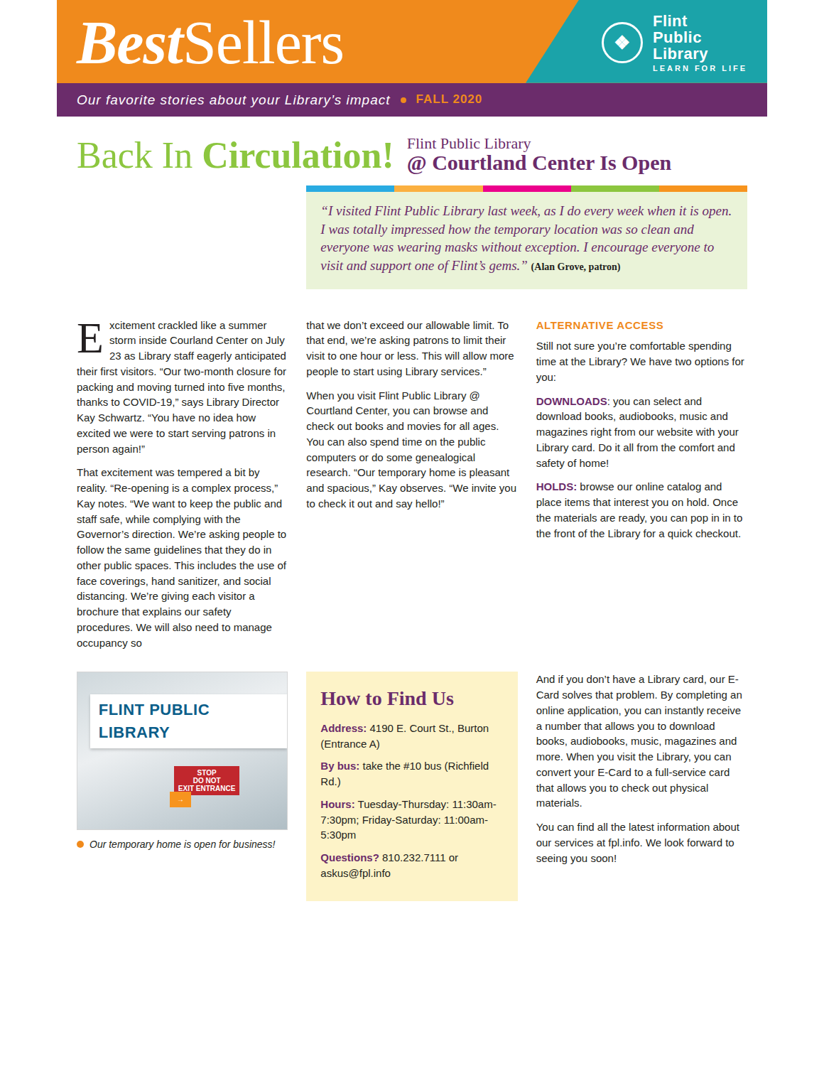Best Sellers
❖
Flint
Public
Library LEARN FOR LIFE
Our favorite stories about your Library’s impact FALL 2020
Back In Circulation!
Flint Public Library @ Courtland Center Is Open
“I visited Flint Public Library last week, as I do every week when it is open. I was totally impressed how the temporary location was so clean and everyone was wearing masks without exception. I encourage everyone to visit and support one of Flint’s gems.” (Alan Grove, patron)
Excitement crackled like a summer storm inside Courland Center on July 23 as Library staff eagerly anticipated their first visitors. “Our two-month closure for packing and moving turned into five months, thanks to COVID-19,” says Library Director Kay Schwartz. “You have no idea how excited we were to start serving patrons in person again!”
That excitement was tempered a bit by reality. “Re-opening is a complex process,” Kay notes. “We want to keep the public and staff safe, while complying with the Governor’s direction. We’re asking people to follow the same guidelines that they do in other public spaces. This includes the use of face coverings, hand sanitizer, and social distancing. We’re giving each visitor a brochure that explains our safety procedures. We will also need to manage occupancy so
that we don’t exceed our allowable limit. To that end, we’re asking patrons to limit their visit to one hour or less. This will allow more people to start using Library services.”
When you visit Flint Public Library @ Courtland Center, you can browse and check out books and movies for all ages. You can also spend time on the public computers or do some genealogical research. “Our temporary home is pleasant and spacious,” Kay observes. “We invite you to check it out and say hello!”
Alternative Access
Still not sure you’re comfortable spending time at the Library? We have two options for you:
DOWNLOADS: you can select and download books, audiobooks, music and magazines right from our website with your Library card. Do it all from the comfort and safety of home!
HOLDS: browse our online catalog and place items that interest you on hold. Once the materials are ready, you can pop in in to the front of the Library for a quick checkout.
FLINT PUBLIC LIBRARY
STOP
DO NOT
EXIT ENTRANCE
→
Our temporary home is open for business!
How to Find Us
Address: 4190 E. Court St., Burton (Entrance A)
By bus: take the #10 bus (Richfield Rd.)
Hours: Tuesday-Thursday: 11:30am-7:30pm; Friday-Saturday: 11:00am-5:30pm
Questions? 810.232.7111 or askus@fpl.info
And if you don’t have a Library card, our E-Card solves that problem. By completing an online application, you can instantly receive a number that allows you to download books, audiobooks, music, magazines and more. When you visit the Library, you can convert your E-Card to a full-service card that allows you to check out physical materials.
You can find all the latest information about our services at fpl.info. We look forward to seeing you soon!